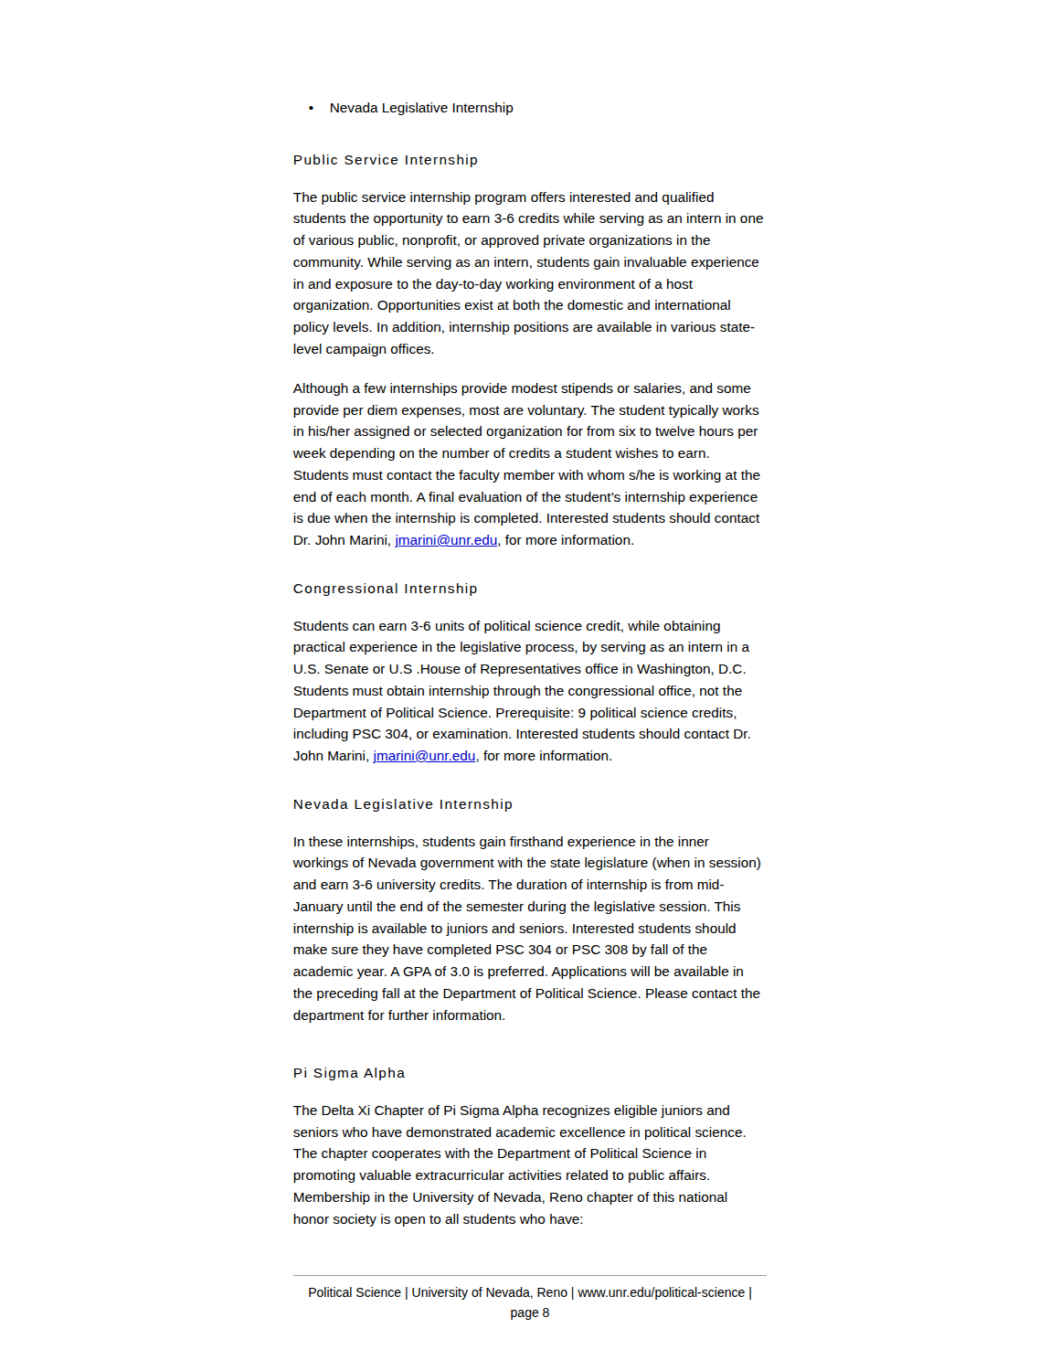Nevada Legislative Internship
Public Service Internship
The public service internship program offers interested and qualified students the opportunity to earn 3-6 credits while serving as an intern in one of various public, nonprofit, or approved private organizations in the community. While serving as an intern, students gain invaluable experience in and exposure to the day-to-day working environment of a host organization. Opportunities exist at both the domestic and international policy levels. In addition, internship positions are available in various state-level campaign offices.
Although a few internships provide modest stipends or salaries, and some provide per diem expenses, most are voluntary. The student typically works in his/her assigned or selected organization for from six to twelve hours per week depending on the number of credits a student wishes to earn. Students must contact the faculty member with whom s/he is working at the end of each month. A final evaluation of the student’s internship experience is due when the internship is completed. Interested students should contact Dr. John Marini, jmarini@unr.edu, for more information.
Congressional Internship
Students can earn 3-6 units of political science credit, while obtaining practical experience in the legislative process, by serving as an intern in a U.S. Senate or U.S .House of Representatives office in Washington, D.C. Students must obtain internship through the congressional office, not the Department of Political Science. Prerequisite: 9 political science credits, including PSC 304, or examination. Interested students should contact Dr. John Marini, jmarini@unr.edu, for more information.
Nevada Legislative Internship
In these internships, students gain firsthand experience in the inner workings of Nevada government with the state legislature (when in session) and earn 3-6 university credits. The duration of internship is from mid-January until the end of the semester during the legislative session. This internship is available to juniors and seniors. Interested students should make sure they have completed PSC 304 or PSC 308 by fall of the academic year. A GPA of 3.0 is preferred. Applications will be available in the preceding fall at the Department of Political Science. Please contact the department for further information.
Pi Sigma Alpha
The Delta Xi Chapter of Pi Sigma Alpha recognizes eligible juniors and seniors who have demonstrated academic excellence in political science. The chapter cooperates with the Department of Political Science in promoting valuable extracurricular activities related to public affairs. Membership in the University of Nevada, Reno chapter of this national honor society is open to all students who have:
Political Science | University of Nevada, Reno | www.unr.edu/political-science | page 8